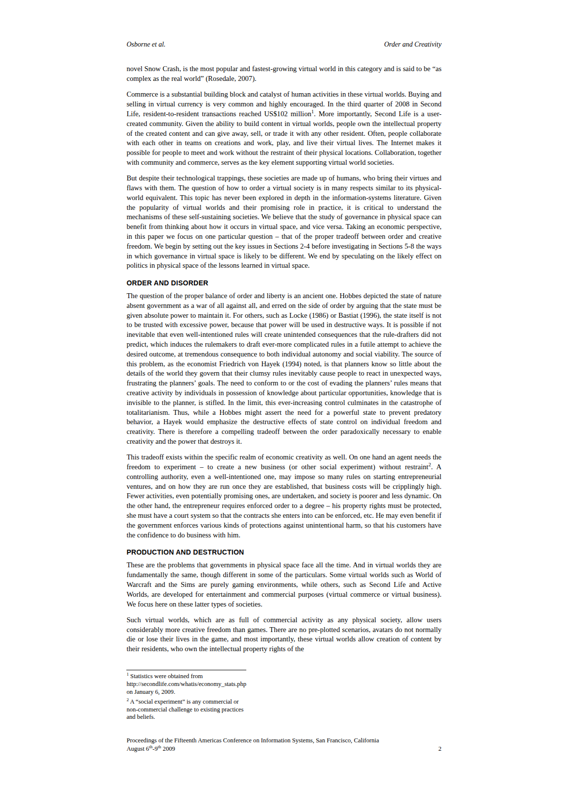Osborne et al. Order and Creativity
novel Snow Crash, is the most popular and fastest-growing virtual world in this category and is said to be “as complex as the real world” (Rosedale, 2007).
Commerce is a substantial building block and catalyst of human activities in these virtual worlds. Buying and selling in virtual currency is very common and highly encouraged. In the third quarter of 2008 in Second Life, resident-to-resident transactions reached US$102 million1. More importantly, Second Life is a user-created community. Given the ability to build content in virtual worlds, people own the intellectual property of the created content and can give away, sell, or trade it with any other resident. Often, people collaborate with each other in teams on creations and work, play, and live their virtual lives. The Internet makes it possible for people to meet and work without the restraint of their physical locations. Collaboration, together with community and commerce, serves as the key element supporting virtual world societies.
But despite their technological trappings, these societies are made up of humans, who bring their virtues and flaws with them. The question of how to order a virtual society is in many respects similar to its physical-world equivalent. This topic has never been explored in depth in the information-systems literature. Given the popularity of virtual worlds and their promising role in practice, it is critical to understand the mechanisms of these self-sustaining societies. We believe that the study of governance in physical space can benefit from thinking about how it occurs in virtual space, and vice versa. Taking an economic perspective, in this paper we focus on one particular question – that of the proper tradeoff between order and creative freedom. We begin by setting out the key issues in Sections 2-4 before investigating in Sections 5-8 the ways in which governance in virtual space is likely to be different. We end by speculating on the likely effect on politics in physical space of the lessons learned in virtual space.
Order and Disorder
The question of the proper balance of order and liberty is an ancient one. Hobbes depicted the state of nature absent government as a war of all against all, and erred on the side of order by arguing that the state must be given absolute power to maintain it. For others, such as Locke (1986) or Bastiat (1996), the state itself is not to be trusted with excessive power, because that power will be used in destructive ways. It is possible if not inevitable that even well-intentioned rules will create unintended consequences that the rule-drafters did not predict, which induces the rulemakers to draft ever-more complicated rules in a futile attempt to achieve the desired outcome, at tremendous consequence to both individual autonomy and social viability. The source of this problem, as the economist Friedrich von Hayek (1994) noted, is that planners know so little about the details of the world they govern that their clumsy rules inevitably cause people to react in unexpected ways, frustrating the planners’ goals. The need to conform to or the cost of evading the planners’ rules means that creative activity by individuals in possession of knowledge about particular opportunities, knowledge that is invisible to the planner, is stifled. In the limit, this ever-increasing control culminates in the catastrophe of totalitarianism. Thus, while a Hobbes might assert the need for a powerful state to prevent predatory behavior, a Hayek would emphasize the destructive effects of state control on individual freedom and creativity. There is therefore a compelling tradeoff between the order paradoxically necessary to enable creativity and the power that destroys it.
This tradeoff exists within the specific realm of economic creativity as well. On one hand an agent needs the freedom to experiment – to create a new business (or other social experiment) without restraint2. A controlling authority, even a well-intentioned one, may impose so many rules on starting entrepreneurial ventures, and on how they are run once they are established, that business costs will be cripplingly high. Fewer activities, even potentially promising ones, are undertaken, and society is poorer and less dynamic. On the other hand, the entrepreneur requires enforced order to a degree – his property rights must be protected, she must have a court system so that the contracts she enters into can be enforced, etc. He may even benefit if the government enforces various kinds of protections against unintentional harm, so that his customers have the confidence to do business with him.
Production and Destruction
These are the problems that governments in physical space face all the time. And in virtual worlds they are fundamentally the same, though different in some of the particulars. Some virtual worlds such as World of Warcraft and the Sims are purely gaming environments, while others, such as Second Life and Active Worlds, are developed for entertainment and commercial purposes (virtual commerce or virtual business). We focus here on these latter types of societies.
Such virtual worlds, which are as full of commercial activity as any physical society, allow users considerably more creative freedom than games. There are no pre-plotted scenarios, avatars do not normally die or lose their lives in the game, and most importantly, these virtual worlds allow creation of content by their residents, who own the intellectual property rights of the
1 Statistics were obtained from http://secondlife.com/whatis/economy_stats.php on January 6, 2009.
2 A “social experiment” is any commercial or non-commercial challenge to existing practices and beliefs.
Proceedings of the Fifteenth Americas Conference on Information Systems, San Francisco, California August 6th-9th 2009 2